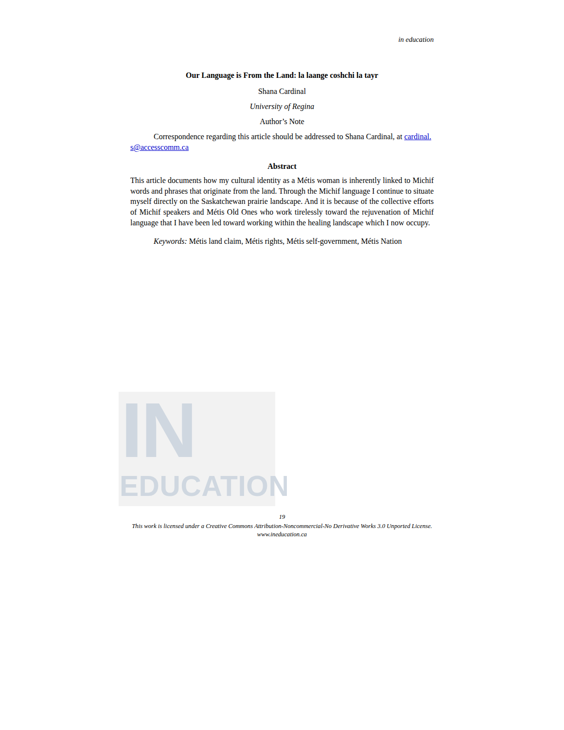in education
Our Language is From the Land: la laange coshchi la tayr
Shana Cardinal
University of Regina
Author’s Note
Correspondence regarding this article should be addressed to Shana Cardinal, at cardinal.s@accesscomm.ca
Abstract
This article documents how my cultural identity as a Métis woman is inherently linked to Michif words and phrases that originate from the land. Through the Michif language I continue to situate myself directly on the Saskatchewan prairie landscape. And it is because of the collective efforts of Michif speakers and Métis Old Ones who work tirelessly toward the rejuvenation of Michif language that I have been led toward working within the healing landscape which I now occupy.
Keywords: Métis land claim, Métis rights, Métis self-government, Métis Nation
IN
EDUCATION
19
This work is licensed under a Creative Commons Attribution-Noncommercial-No Derivative Works 3.0 Unported License. www.ineducation.ca